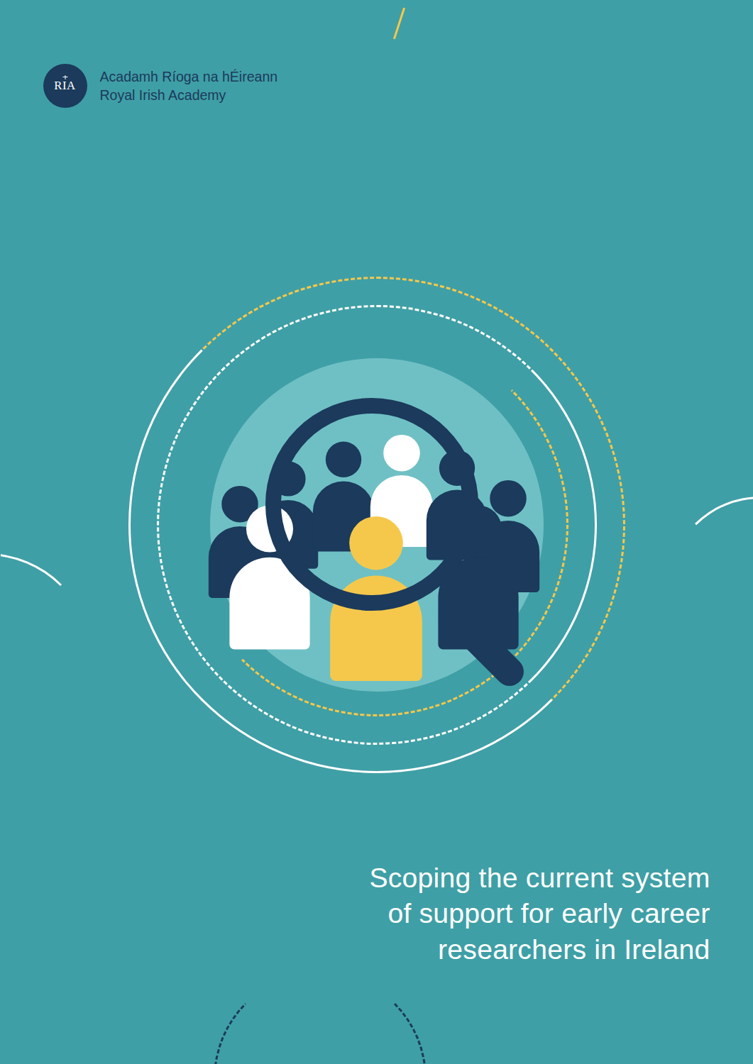RIA
Acadamh Ríoga na hÉireann
Royal Irish Academy
Scoping the current system
of support for early career
researchers in Ireland